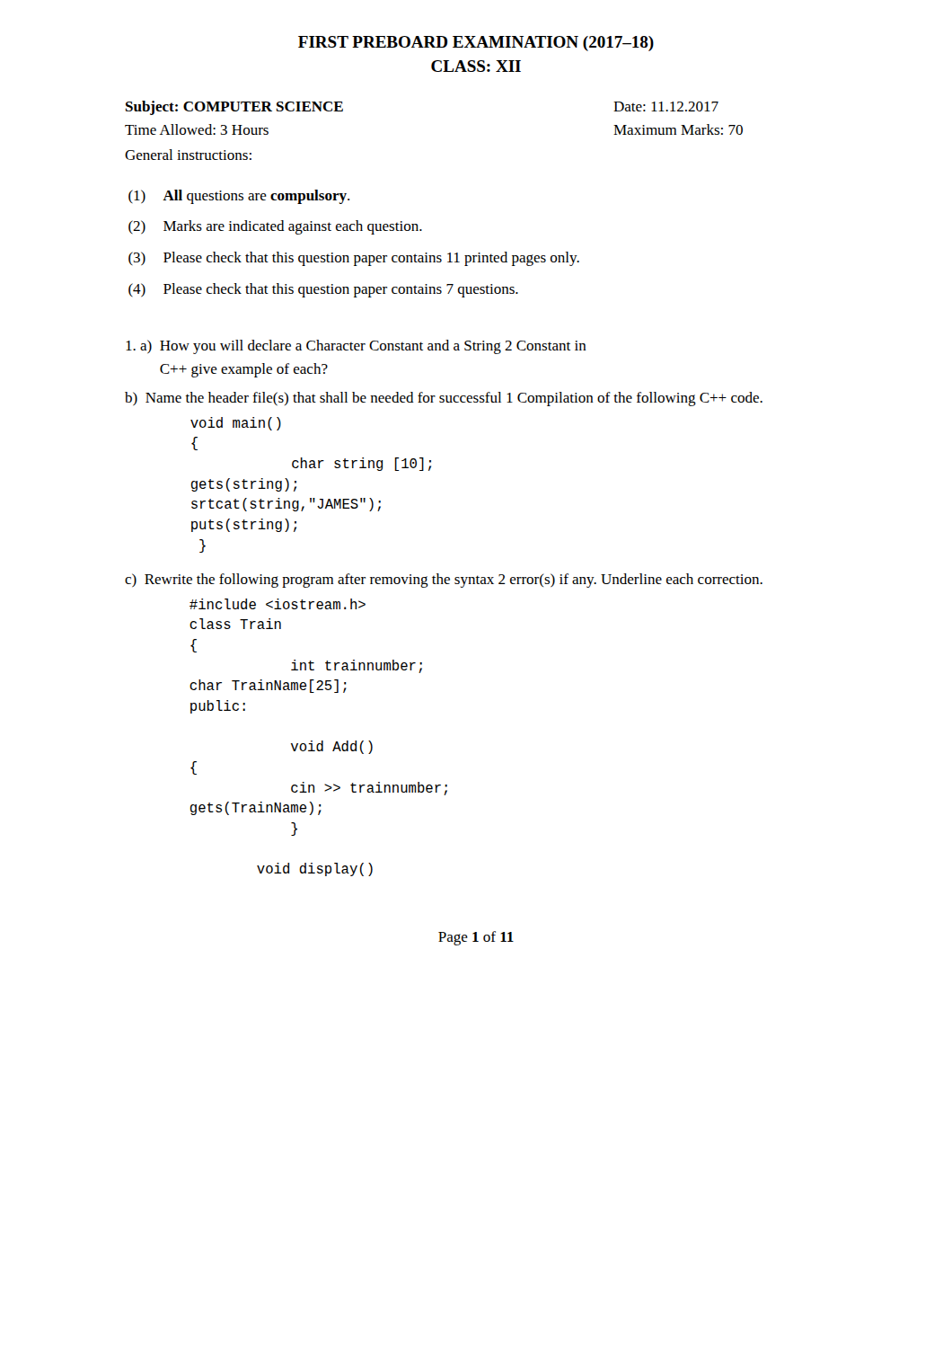FIRST PREBOARD EXAMINATION (2017–18) CLASS: XII
Subject: COMPUTER SCIENCE
Date: 11.12.2017
Time Allowed: 3 Hours
Maximum Marks: 70
General instructions:
All questions are compulsory.
Marks are indicated against each question.
Please check that this question paper contains 11 printed pages only.
Please check that this question paper contains 7 questions.
1. a)
How you will declare a Character Constant and a String 2 Constant in
C++ give example of each?
b)
Name the header file(s) that shall be needed for successful 1 Compilation of the following C++ code.
void main()
{
            char string [10];
gets(string);
srtcat(string,"JAMES");
puts(string);
 }
c)
Rewrite the following program after removing the syntax 2 error(s) if any. Underline each correction.
#include <iostream.h>
class Train
{
            int trainnumber;
char TrainName[25];
public:

            void Add()
{
            cin >> trainnumber;
gets(TrainName);
            }

        void display()
Page 1 of 11